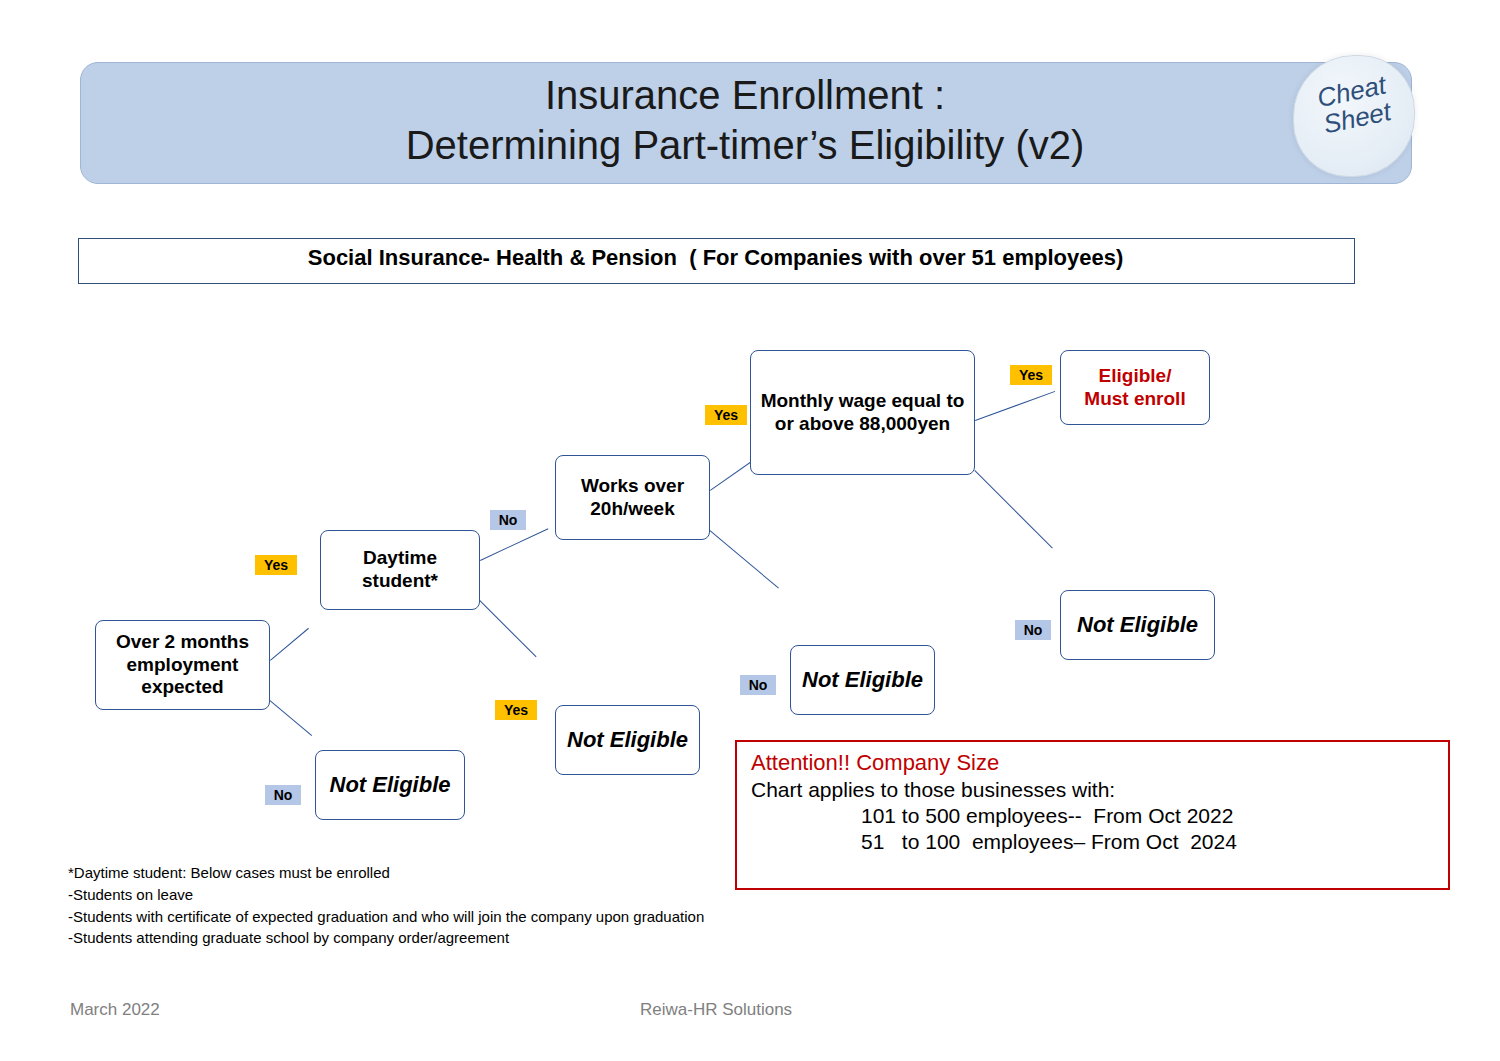Insurance Enrollment :
Determining Part-timer’s Eligibility (v2)
Cheat
Sheet
Social Insurance- Health & Pension ( For Companies with over 51 employees)
Over 2 months employment expected
Daytime student*
Works over 20h/week
Monthly wage equal to or above 88,000yen
Eligible/
Must enroll
Not Eligible
Not Eligible
Not Eligible
Not Eligible
Yes
Yes
No
Yes
No
No
Yes
No
Attention!! Company Size
Chart applies to those businesses with:
101 to 500 employees-- From Oct 2022
51 to 100 employees– From Oct 2024
*Daytime student: Below cases must be enrolled
-Students on leave
-Students with certificate of expected graduation and who will join the company upon graduation
-Students attending graduate school by company order/agreement
March 2022
Reiwa-HR Solutions